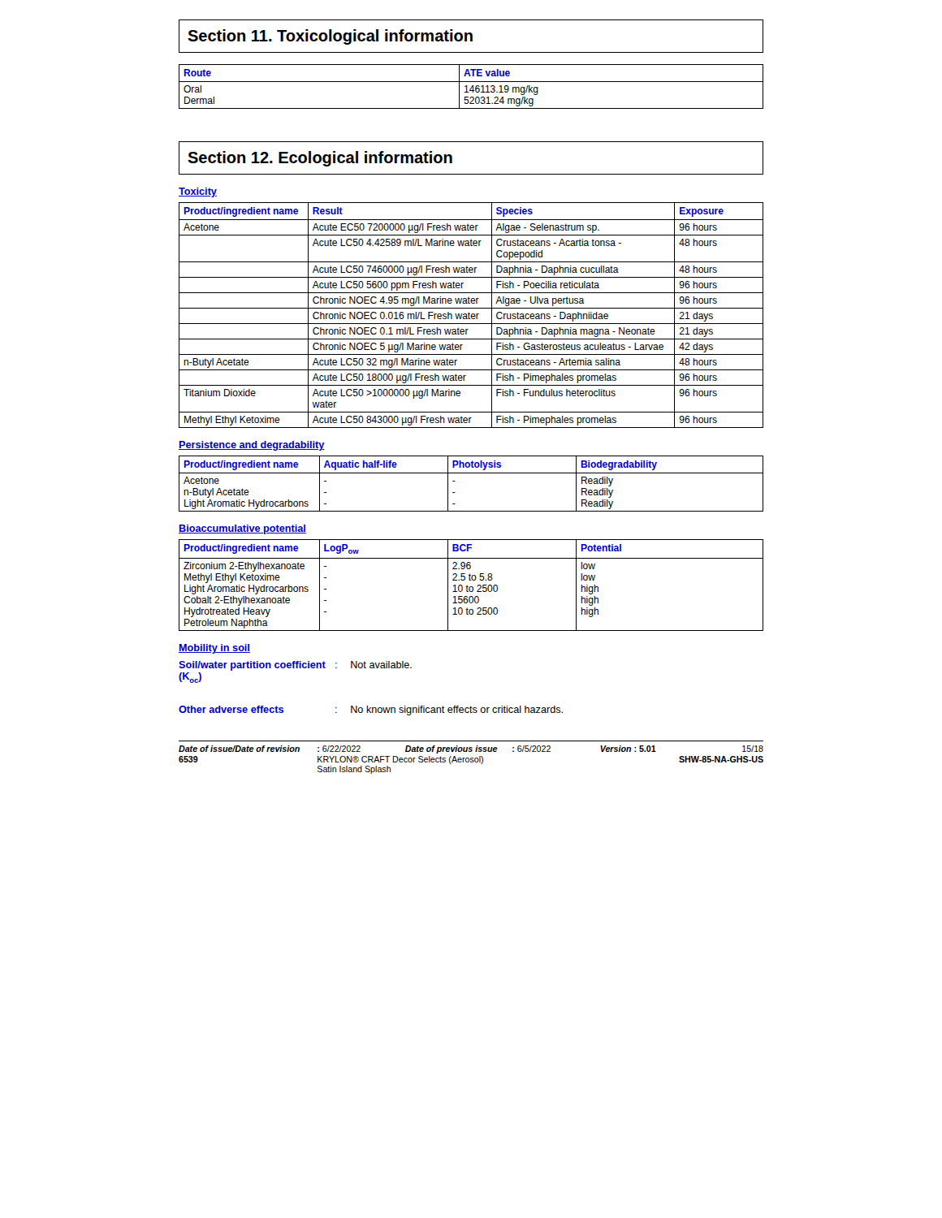Section 11. Toxicological information
| Route | ATE value |
| --- | --- |
| Oral Dermal | 146113.19 mg/kg 52031.24 mg/kg |
Section 12. Ecological information
Toxicity
| Product/ingredient name | Result | Species | Exposure |
| --- | --- | --- | --- |
| Acetone | Acute EC50 7200000 µg/l Fresh water | Algae - Selenastrum sp. | 96 hours |
| | Acute LC50 4.42589 ml/L Marine water | Crustaceans - Acartia tonsa - Copepodid | 48 hours |
| | Acute LC50 7460000 µg/l Fresh water | Daphnia - Daphnia cucullata | 48 hours |
| | Acute LC50 5600 ppm Fresh water | Fish - Poecilia reticulata | 96 hours |
| | Chronic NOEC 4.95 mg/l Marine water | Algae - Ulva pertusa | 96 hours |
| | Chronic NOEC 0.016 ml/L Fresh water | Crustaceans - Daphniidae | 21 days |
| | Chronic NOEC 0.1 ml/L Fresh water | Daphnia - Daphnia magna - Neonate | 21 days |
| | Chronic NOEC 5 µg/l Marine water | Fish - Gasterosteus aculeatus - Larvae | 42 days |
| n-Butyl Acetate | Acute LC50 32 mg/l Marine water | Crustaceans - Artemia salina | 48 hours |
| | Acute LC50 18000 µg/l Fresh water | Fish - Pimephales promelas | 96 hours |
| Titanium Dioxide | Acute LC50 >1000000 µg/l Marine water | Fish - Fundulus heteroclitus | 96 hours |
| Methyl Ethyl Ketoxime | Acute LC50 843000 µg/l Fresh water | Fish - Pimephales promelas | 96 hours |
Persistence and degradability
| Product/ingredient name | Aquatic half-life | Photolysis | Biodegradability |
| --- | --- | --- | --- |
| Acetone n-Butyl Acetate Light Aromatic Hydrocarbons | - - - | - - - | Readily Readily Readily |
Bioaccumulative potential
| Product/ingredient name | LogP ow | BCF | Potential |
| --- | --- | --- | --- |
| Zirconium 2-Ethylhexanoate Methyl Ethyl Ketoxime Light Aromatic Hydrocarbons Cobalt 2-Ethylhexanoate Hydrotreated Heavy Petroleum Naphtha | - - - - - | 2.96 2.5 to 5.8 10 to 2500 15600 10 to 2500 | low low high high high |
Mobility in soil
| Soil/water partition coefficient (K oc ) | : | Not available. |
| Other adverse effects | : | No known significant effects or critical hazards. |
| Date of issue/Date of revision | : 6/22/2022 | Date of previous issue | : 6/5/2022 | Version : 5.01 | 15/18 |
| 6539 | KRYLON® CRAFT Decor Selects (Aerosol) Satin Island Splash | SHW-85-NA-GHS-US |